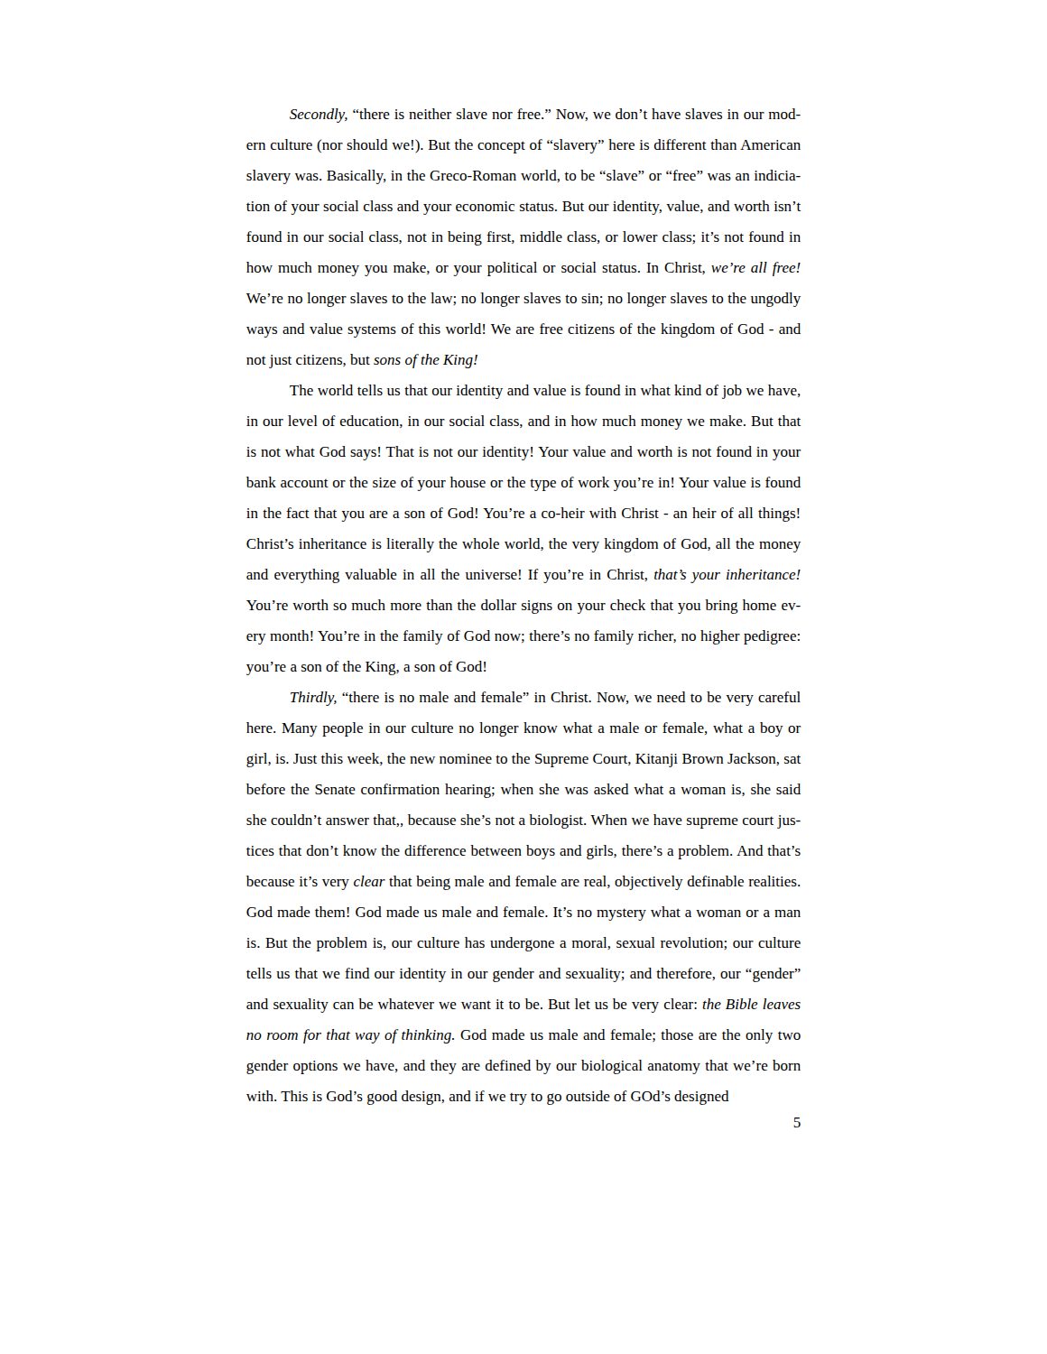Secondly, “there is neither slave nor free.” Now, we don’t have slaves in our modern culture (nor should we!). But the concept of “slavery” here is different than American slavery was. Basically, in the Greco-Roman world, to be “slave” or “free” was an indiciation of your social class and your economic status. But our identity, value, and worth isn’t found in our social class, not in being first, middle class, or lower class; it’s not found in how much money you make, or your political or social status. In Christ, we’re all free! We’re no longer slaves to the law; no longer slaves to sin; no longer slaves to the ungodly ways and value systems of this world! We are free citizens of the kingdom of God - and not just citizens, but sons of the King!
The world tells us that our identity and value is found in what kind of job we have, in our level of education, in our social class, and in how much money we make. But that is not what God says! That is not our identity! Your value and worth is not found in your bank account or the size of your house or the type of work you’re in! Your value is found in the fact that you are a son of God! You’re a co-heir with Christ - an heir of all things! Christ’s inheritance is literally the whole world, the very kingdom of God, all the money and everything valuable in all the universe! If you’re in Christ, that’s your inheritance! You’re worth so much more than the dollar signs on your check that you bring home every month! You’re in the family of God now; there’s no family richer, no higher pedigree: you’re a son of the King, a son of God!
Thirdly, “there is no male and female” in Christ. Now, we need to be very careful here. Many people in our culture no longer know what a male or female, what a boy or girl, is. Just this week, the new nominee to the Supreme Court, Kitanji Brown Jackson, sat before the Senate confirmation hearing; when she was asked what a woman is, she said she couldn’t answer that,, because she’s not a biologist. When we have supreme court justices that don’t know the difference between boys and girls, there’s a problem. And that’s because it’s very clear that being male and female are real, objectively definable realities. God made them! God made us male and female. It’s no mystery what a woman or a man is. But the problem is, our culture has undergone a moral, sexual revolution; our culture tells us that we find our identity in our gender and sexuality; and therefore, our “gender” and sexuality can be whatever we want it to be. But let us be very clear: the Bible leaves no room for that way of thinking. God made us male and female; those are the only two gender options we have, and they are defined by our biological anatomy that we’re born with. This is God’s good design, and if we try to go outside of GOd’s designed
5